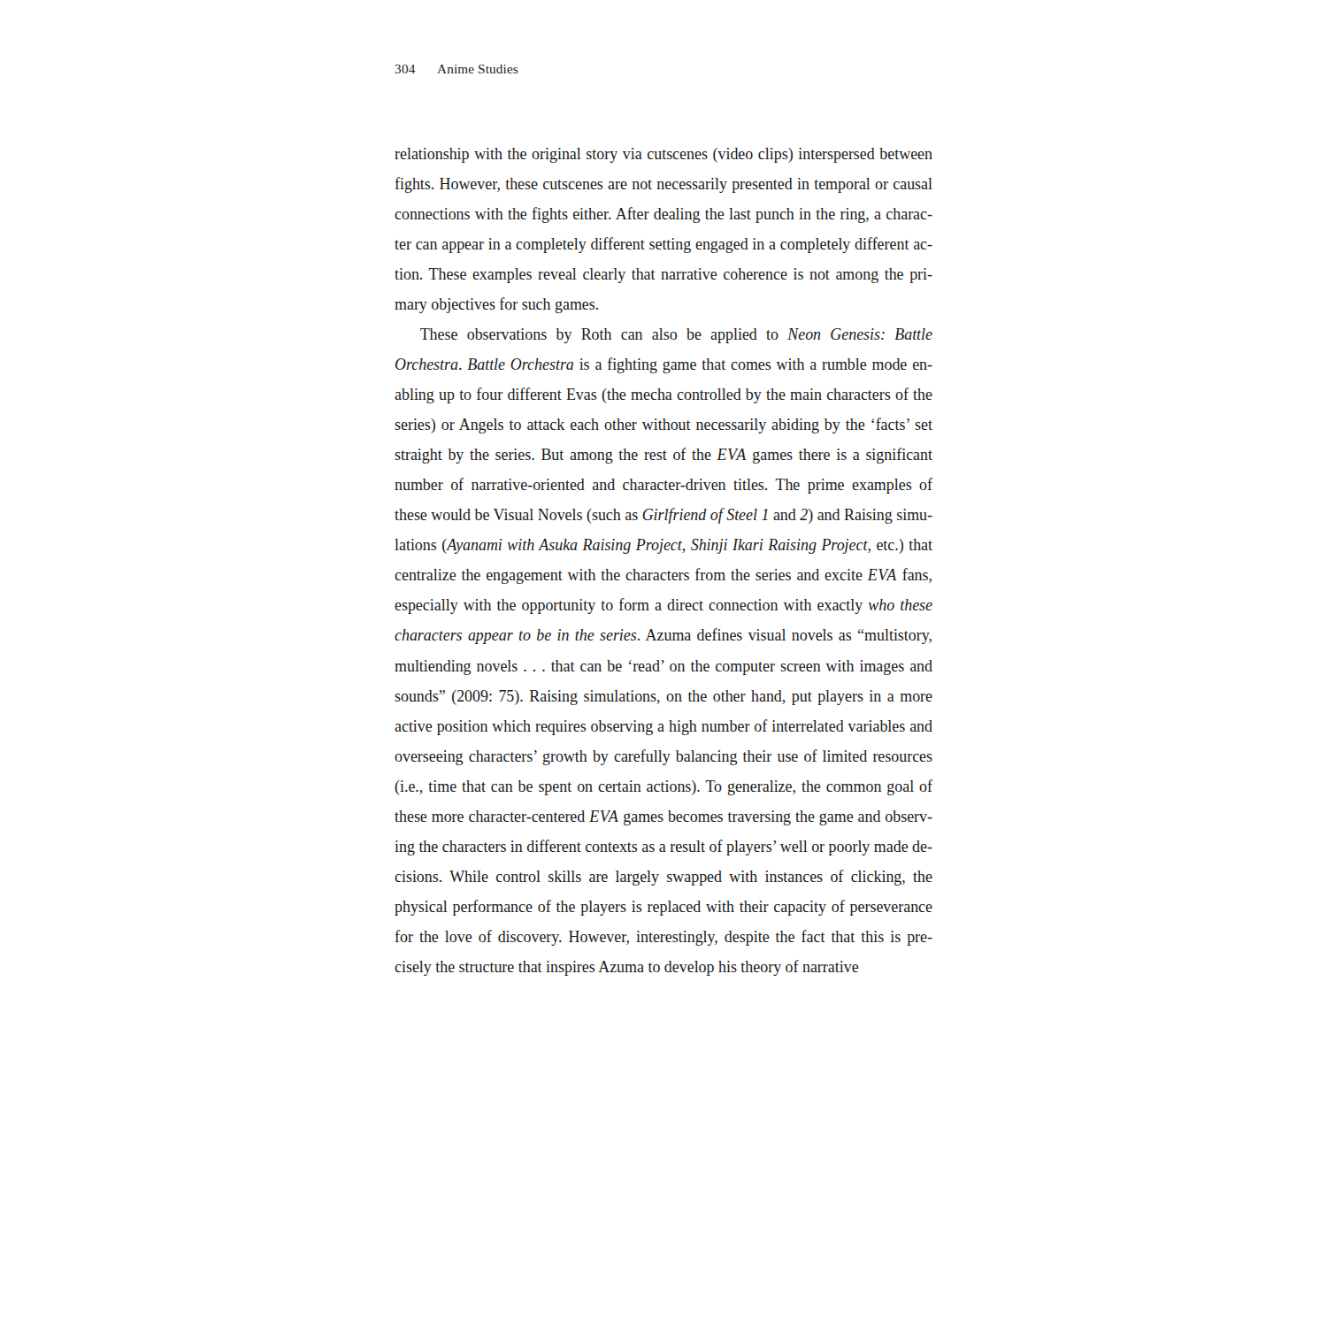304 Anime Studies
relationship with the original story via cutscenes (video clips) interspersed between fights. However, these cutscenes are not necessarily presented in temporal or causal connections with the fights either. After dealing the last punch in the ring, a character can appear in a completely different setting engaged in a completely different action. These examples reveal clearly that narrative coherence is not among the primary objectives for such games.
These observations by Roth can also be applied to Neon Genesis: Battle Orchestra. Battle Orchestra is a fighting game that comes with a rumble mode enabling up to four different Evas (the mecha controlled by the main characters of the series) or Angels to attack each other without necessarily abiding by the ‘facts’ set straight by the series. But among the rest of the EVA games there is a significant number of narrative-oriented and character-driven titles. The prime examples of these would be Visual Novels (such as Girlfriend of Steel 1 and 2) and Raising simulations (Ayanami with Asuka Raising Project, Shinji Ikari Raising Project, etc.) that centralize the engagement with the characters from the series and excite EVA fans, especially with the opportunity to form a direct connection with exactly who these characters appear to be in the series. Azuma defines visual novels as “multistory, multiending novels . . . that can be ‘read’ on the computer screen with images and sounds” (2009: 75). Raising simulations, on the other hand, put players in a more active position which requires observing a high number of interrelated variables and overseeing characters’ growth by carefully balancing their use of limited resources (i.e., time that can be spent on certain actions). To generalize, the common goal of these more character-centered EVA games becomes traversing the game and observing the characters in different contexts as a result of players’ well or poorly made decisions. While control skills are largely swapped with instances of clicking, the physical performance of the players is replaced with their capacity of perseverance for the love of discovery. However, interestingly, despite the fact that this is precisely the structure that inspires Azuma to develop his theory of narrative